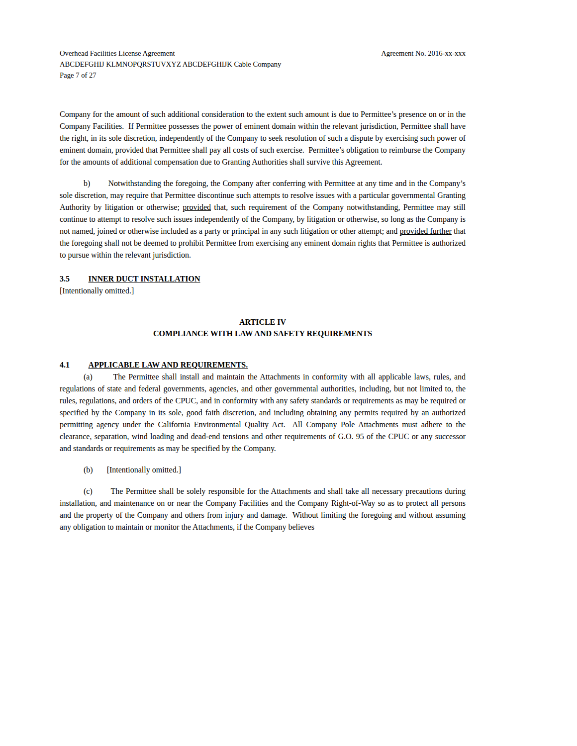Overhead Facilities License Agreement
ABCDEFGHIJ KLMNOPQRSTUVXYZ ABCDEFGHIJK Cable Company
Page 7 of 27
Agreement No. 2016-xx-xxx
Company for the amount of such additional consideration to the extent such amount is due to Permittee’s presence on or in the Company Facilities. If Permittee possesses the power of eminent domain within the relevant jurisdiction, Permittee shall have the right, in its sole discretion, independently of the Company to seek resolution of such a dispute by exercising such power of eminent domain, provided that Permittee shall pay all costs of such exercise. Permittee’s obligation to reimburse the Company for the amounts of additional compensation due to Granting Authorities shall survive this Agreement.
b) Notwithstanding the foregoing, the Company after conferring with Permittee at any time and in the Company’s sole discretion, may require that Permittee discontinue such attempts to resolve issues with a particular governmental Granting Authority by litigation or otherwise; provided that, such requirement of the Company notwithstanding, Permittee may still continue to attempt to resolve such issues independently of the Company, by litigation or otherwise, so long as the Company is not named, joined or otherwise included as a party or principal in any such litigation or other attempt; and provided further that the foregoing shall not be deemed to prohibit Permittee from exercising any eminent domain rights that Permittee is authorized to pursue within the relevant jurisdiction.
3.5 INNER DUCT INSTALLATION
[Intentionally omitted.]
ARTICLE IVCOMPLIANCE WITH LAW AND SAFETY REQUIREMENTS
4.1 APPLICABLE LAW AND REQUIREMENTS.
(a) The Permittee shall install and maintain the Attachments in conformity with all applicable laws, rules, and regulations of state and federal governments, agencies, and other governmental authorities, including, but not limited to, the rules, regulations, and orders of the CPUC, and in conformity with any safety standards or requirements as may be required or specified by the Company in its sole, good faith discretion, and including obtaining any permits required by an authorized permitting agency under the California Environmental Quality Act. All Company Pole Attachments must adhere to the clearance, separation, wind loading and dead-end tensions and other requirements of G.O. 95 of the CPUC or any successor and standards or requirements as may be specified by the Company.
(b) [Intentionally omitted.]
(c) The Permittee shall be solely responsible for the Attachments and shall take all necessary precautions during installation, and maintenance on or near the Company Facilities and the Company Right-of-Way so as to protect all persons and the property of the Company and others from injury and damage. Without limiting the foregoing and without assuming any obligation to maintain or monitor the Attachments, if the Company believes